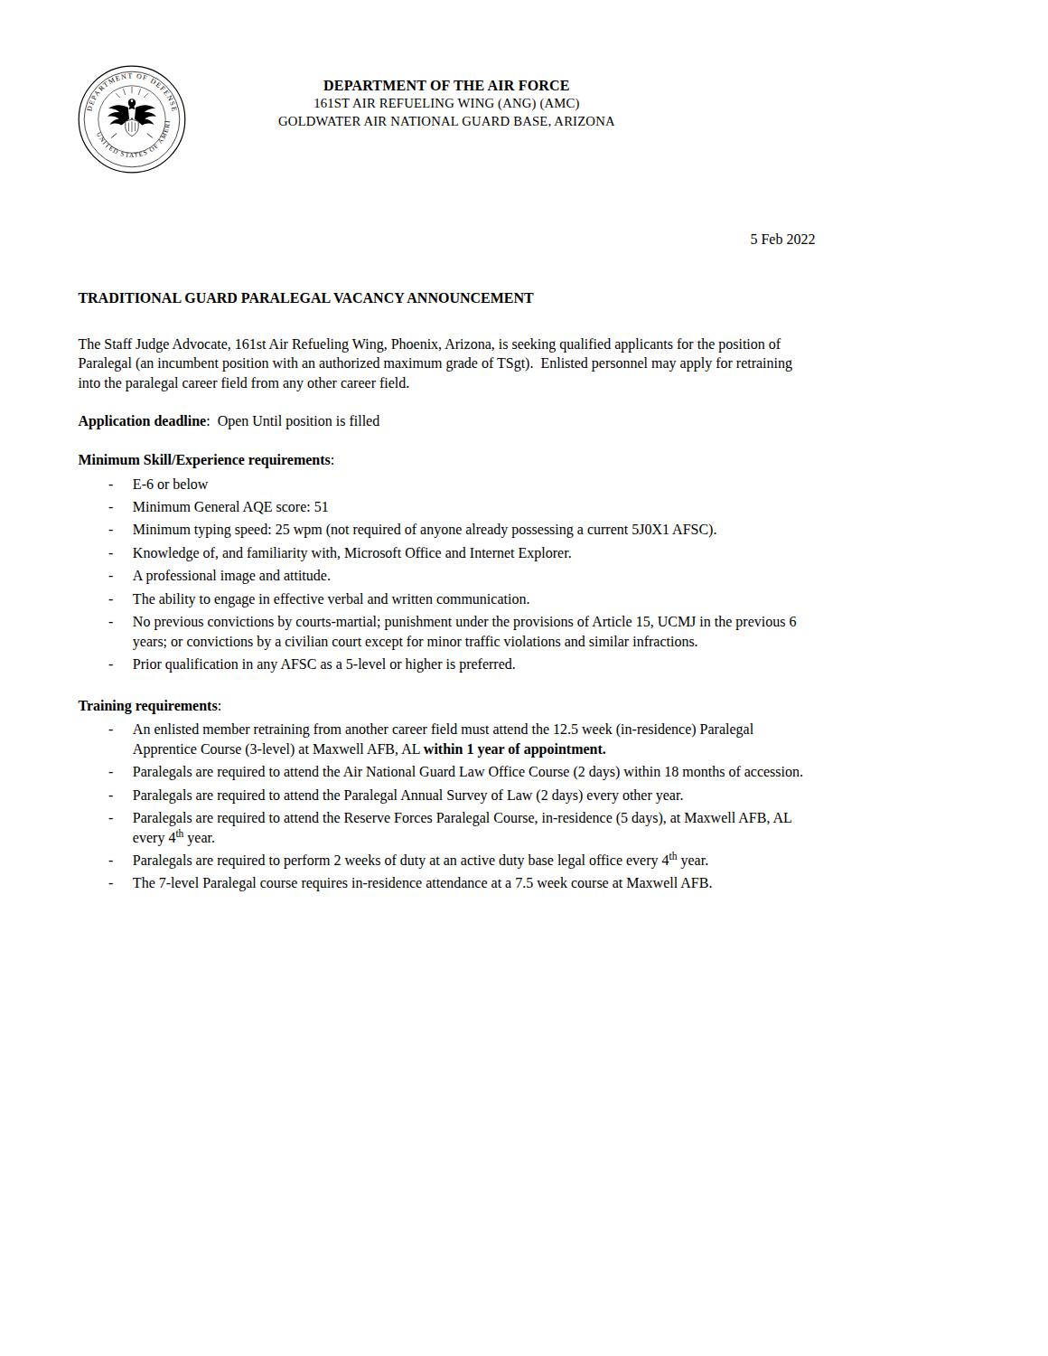DEPARTMENT OF DEFENSE UNITED STATES OF AMERICA
DEPARTMENT OF THE AIR FORCE
161ST AIR REFUELING WING (ANG) (AMC)
GOLDWATER AIR NATIONAL GUARD BASE, ARIZONA
5 Feb 2022
TRADITIONAL GUARD PARALEGAL VACANCY ANNOUNCEMENT
The Staff Judge Advocate, 161st Air Refueling Wing, Phoenix, Arizona, is seeking qualified applicants for the position of Paralegal (an incumbent position with an authorized maximum grade of TSgt). Enlisted personnel may apply for retraining into the paralegal career field from any other career field.
Application deadline: Open Until position is filled
Minimum Skill/Experience requirements:
E-6 or below
Minimum General AQE score: 51
Minimum typing speed: 25 wpm (not required of anyone already possessing a current 5J0X1 AFSC).
Knowledge of, and familiarity with, Microsoft Office and Internet Explorer.
A professional image and attitude.
The ability to engage in effective verbal and written communication.
No previous convictions by courts-martial; punishment under the provisions of Article 15, UCMJ in the previous 6 years; or convictions by a civilian court except for minor traffic violations and similar infractions.
Prior qualification in any AFSC as a 5-level or higher is preferred.
Training requirements:
An enlisted member retraining from another career field must attend the 12.5 week (in-residence) Paralegal Apprentice Course (3-level) at Maxwell AFB, AL within 1 year of appointment.
Paralegals are required to attend the Air National Guard Law Office Course (2 days) within 18 months of accession.
Paralegals are required to attend the Paralegal Annual Survey of Law (2 days) every other year.
Paralegals are required to attend the Reserve Forces Paralegal Course, in-residence (5 days), at Maxwell AFB, AL every 4th year.
Paralegals are required to perform 2 weeks of duty at an active duty base legal office every 4th year.
The 7-level Paralegal course requires in-residence attendance at a 7.5 week course at Maxwell AFB.